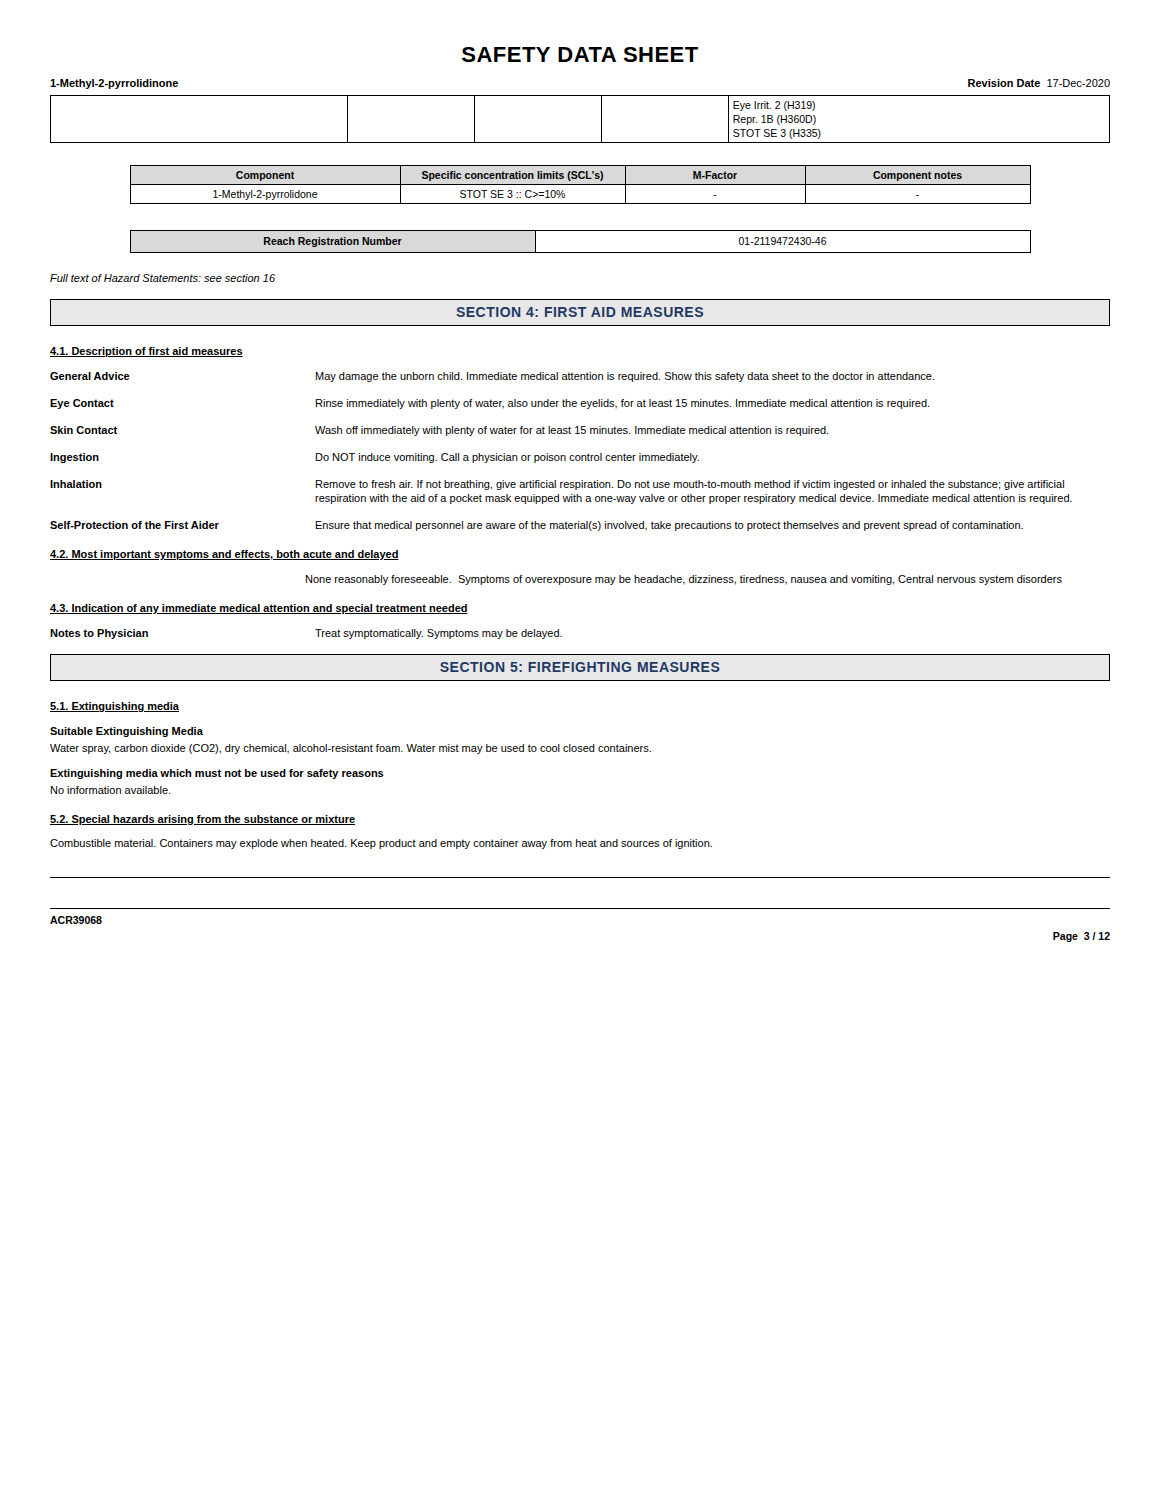SAFETY DATA SHEET
1-Methyl-2-pyrrolidinone Revision Date 17-Dec-2020
| | | | | Eye Irrit. 2 (H319) Repr. 1B (H360D) STOT SE 3 (H335) |
| Component | Specific concentration limits (SCL's) | M-Factor | Component notes |
| --- | --- | --- | --- |
| 1-Methyl-2-pyrrolidone | STOT SE 3 :: C>=10% | - | - |
| Reach Registration Number | 01-2119472430-46 |
Full text of Hazard Statements: see section 16
SECTION 4: FIRST AID MEASURES
4.1. Description of first aid measures
General Advice
May damage the unborn child. Immediate medical attention is required. Show this safety data sheet to the doctor in attendance.
Eye Contact
Rinse immediately with plenty of water, also under the eyelids, for at least 15 minutes. Immediate medical attention is required.
Skin Contact
Wash off immediately with plenty of water for at least 15 minutes. Immediate medical attention is required.
Ingestion
Do NOT induce vomiting. Call a physician or poison control center immediately.
Inhalation
Remove to fresh air. If not breathing, give artificial respiration. Do not use mouth-to-mouth method if victim ingested or inhaled the substance; give artificial respiration with the aid of a pocket mask equipped with a one-way valve or other proper respiratory medical device. Immediate medical attention is required.
Self-Protection of the First Aider
Ensure that medical personnel are aware of the material(s) involved, take precautions to protect themselves and prevent spread of contamination.
4.2. Most important symptoms and effects, both acute and delayed
None reasonably foreseeable. Symptoms of overexposure may be headache, dizziness, tiredness, nausea and vomiting, Central nervous system disorders
4.3. Indication of any immediate medical attention and special treatment needed
Notes to Physician
Treat symptomatically. Symptoms may be delayed.
SECTION 5: FIREFIGHTING MEASURES
5.1. Extinguishing media
Suitable Extinguishing Media
Water spray, carbon dioxide (CO2), dry chemical, alcohol-resistant foam. Water mist may be used to cool closed containers.
Extinguishing media which must not be used for safety reasons
No information available.
5.2. Special hazards arising from the substance or mixture
Combustible material. Containers may explode when heated. Keep product and empty container away from heat and sources of ignition.
ACR39068
Page 3 / 12